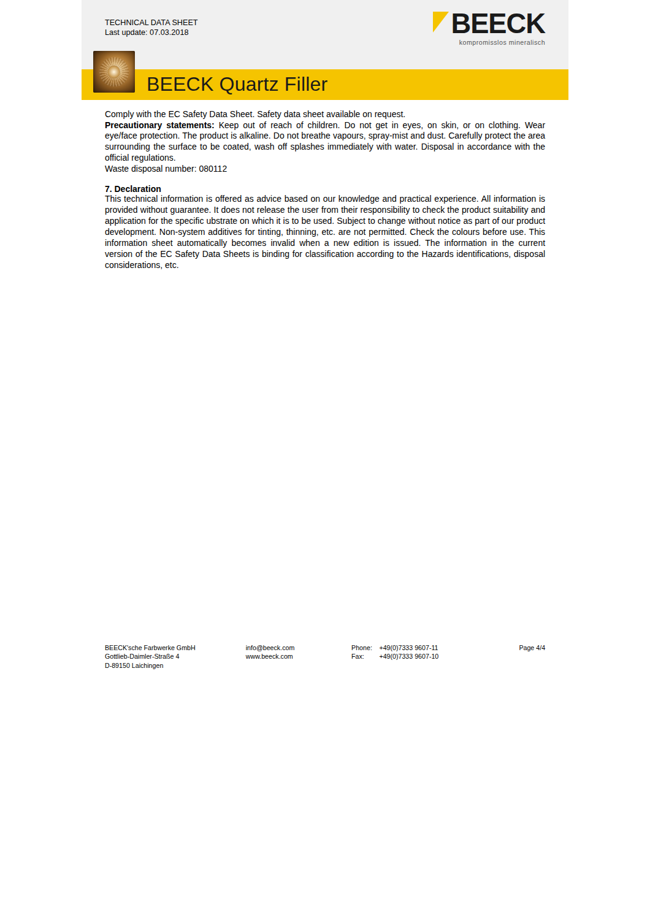TECHNICAL DATA SHEET
Last update: 07.03.2018
BEECK
kompromisslos mineralisch
BEECK Quartz Filler
Comply with the EC Safety Data Sheet. Safety data sheet available on request.
Precautionary statements: Keep out of reach of children. Do not get in eyes, on skin, or on clothing. Wear eye/face protection. The product is alkaline. Do not breathe vapours, spray-mist and dust. Carefully protect the area surrounding the surface to be coated, wash off splashes immediately with water. Disposal in accordance with the official regulations.
Waste disposal number: 080112
7. Declaration
This technical information is offered as advice based on our knowledge and practical experience. All information is provided without guarantee. It does not release the user from their responsibility to check the product suitability and application for the specific ubstrate on which it is to be used. Subject to change without notice as part of our product development. Non-system additives for tinting, thinning, etc. are not permitted. Check the colours before use. This information sheet automatically becomes invalid when a new edition is issued. The information in the current version of the EC Safety Data Sheets is binding for classification according to the Hazards identifications, disposal considerations, etc.
| BEECK'sche Farbwerke GmbH Gottlieb-Daimler-Straße 4 D-89150 Laichingen | info@beeck.com www.beeck.com | Phone: +49(0)7333 9607-11 Fax: +49(0)7333 9607-10 | Page 4/4 |